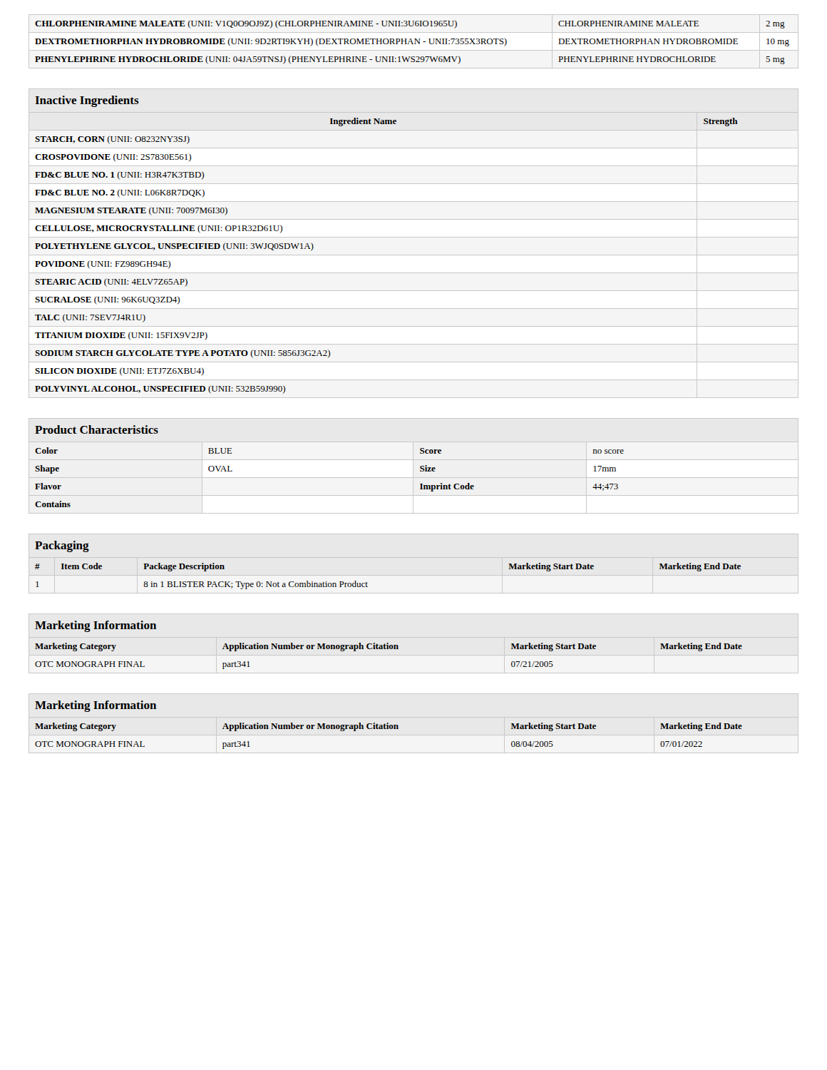| CHLORPHENIRAMINE MALEATE (UNII: V1Q0O9OJ9Z) (CHLORPHENIRAMINE - UNII:3U6IO1965U) | CHLORPHENIRAMINE MALEATE | 2 mg |
| DEXTROMETHORPHAN HYDROBROMIDE (UNII: 9D2RTI9KYH) (DEXTROMETHORPHAN - UNII:7355X3ROTS) | DEXTROMETHORPHAN HYDROBROMIDE | 10 mg |
| PHENYLEPHRINE HYDROCHLORIDE (UNII: 04JA59TNSJ) (PHENYLEPHRINE - UNII:1WS297W6MV) | PHENYLEPHRINE HYDROCHLORIDE | 5 mg |
Inactive Ingredients
| Ingredient Name | Strength |
| --- | --- |
| STARCH, CORN (UNII: O8232NY3SJ) | |
| CROSPOVIDONE (UNII: 2S7830E561) | |
| FD&C BLUE NO. 1 (UNII: H3R47K3TBD) | |
| FD&C BLUE NO. 2 (UNII: L06K8R7DQK) | |
| MAGNESIUM STEARATE (UNII: 70097M6I30) | |
| CELLULOSE, MICROCRYSTALLINE (UNII: OP1R32D61U) | |
| POLYETHYLENE GLYCOL, UNSPECIFIED (UNII: 3WJQ0SDW1A) | |
| POVIDONE (UNII: FZ989GH94E) | |
| STEARIC ACID (UNII: 4ELV7Z65AP) | |
| SUCRALOSE (UNII: 96K6UQ3ZD4) | |
| TALC (UNII: 7SEV7J4R1U) | |
| TITANIUM DIOXIDE (UNII: 15FIX9V2JP) | |
| SODIUM STARCH GLYCOLATE TYPE A POTATO (UNII: 5856J3G2A2) | |
| SILICON DIOXIDE (UNII: ETJ7Z6XBU4) | |
| POLYVINYL ALCOHOL, UNSPECIFIED (UNII: 532B59J990) | |
Product Characteristics
| Color | BLUE | Score | no score |
| Shape | OVAL | Size | 17mm |
| Flavor | | Imprint Code | 44;473 |
| Contains | | | |
Packaging
| # | Item Code | Package Description | Marketing Start Date | Marketing End Date |
| --- | --- | --- | --- | --- |
| 1 | | 8 in 1 BLISTER PACK; Type 0: Not a Combination Product | | |
Marketing Information
| Marketing Category | Application Number or Monograph Citation | Marketing Start Date | Marketing End Date |
| --- | --- | --- | --- |
| OTC MONOGRAPH FINAL | part341 | 07/21/2005 | |
Marketing Information
| Marketing Category | Application Number or Monograph Citation | Marketing Start Date | Marketing End Date |
| --- | --- | --- | --- |
| OTC MONOGRAPH FINAL | part341 | 08/04/2005 | 07/01/2022 |